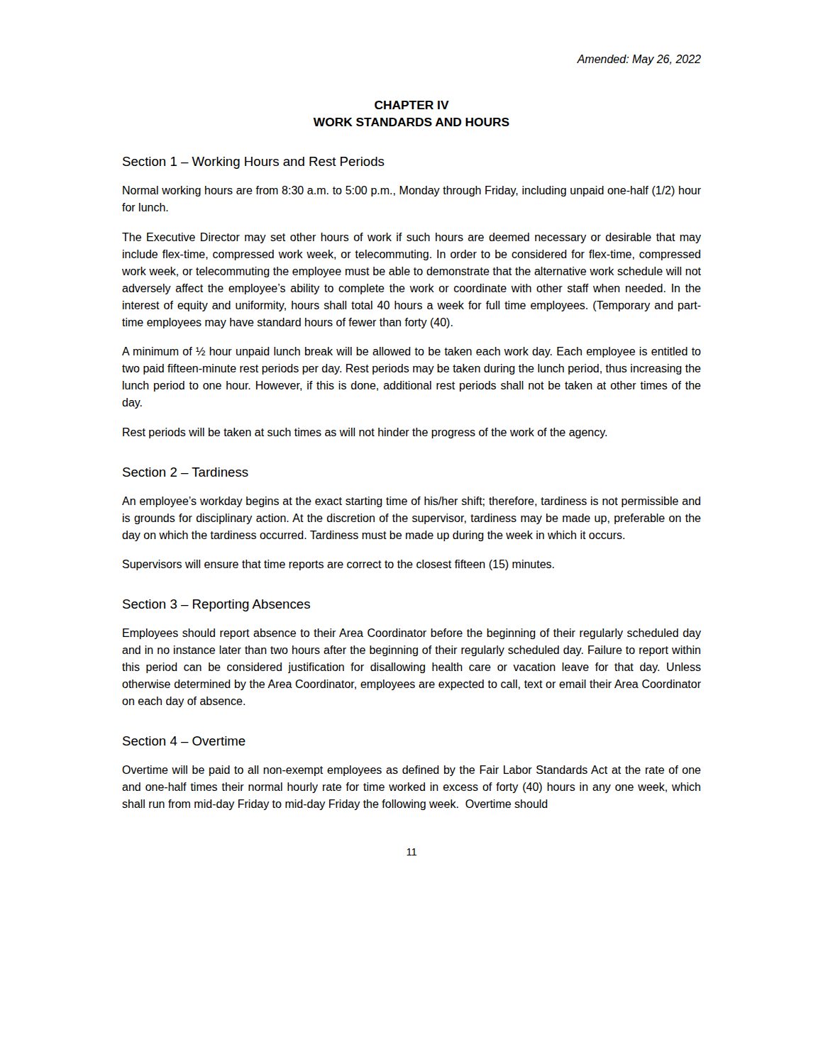Amended: May 26, 2022
CHAPTER IVWORK STANDARDS AND HOURS
Section 1 – Working Hours and Rest Periods
Normal working hours are from 8:30 a.m. to 5:00 p.m., Monday through Friday, including unpaid one-half (1/2) hour for lunch.
The Executive Director may set other hours of work if such hours are deemed necessary or desirable that may include flex-time, compressed work week, or telecommuting. In order to be considered for flex-time, compressed work week, or telecommuting the employee must be able to demonstrate that the alternative work schedule will not adversely affect the employee’s ability to complete the work or coordinate with other staff when needed. In the interest of equity and uniformity, hours shall total 40 hours a week for full time employees. (Temporary and part-time employees may have standard hours of fewer than forty (40).
A minimum of ½ hour unpaid lunch break will be allowed to be taken each work day. Each employee is entitled to two paid fifteen-minute rest periods per day. Rest periods may be taken during the lunch period, thus increasing the lunch period to one hour. However, if this is done, additional rest periods shall not be taken at other times of the day.
Rest periods will be taken at such times as will not hinder the progress of the work of the agency.
Section 2 – Tardiness
An employee’s workday begins at the exact starting time of his/her shift; therefore, tardiness is not permissible and is grounds for disciplinary action. At the discretion of the supervisor, tardiness may be made up, preferable on the day on which the tardiness occurred. Tardiness must be made up during the week in which it occurs.
Supervisors will ensure that time reports are correct to the closest fifteen (15) minutes.
Section 3 – Reporting Absences
Employees should report absence to their Area Coordinator before the beginning of their regularly scheduled day and in no instance later than two hours after the beginning of their regularly scheduled day. Failure to report within this period can be considered justification for disallowing health care or vacation leave for that day. Unless otherwise determined by the Area Coordinator, employees are expected to call, text or email their Area Coordinator on each day of absence.
Section 4 – Overtime
Overtime will be paid to all non-exempt employees as defined by the Fair Labor Standards Act at the rate of one and one-half times their normal hourly rate for time worked in excess of forty (40) hours in any one week, which shall run from mid-day Friday to mid-day Friday the following week. Overtime should
11